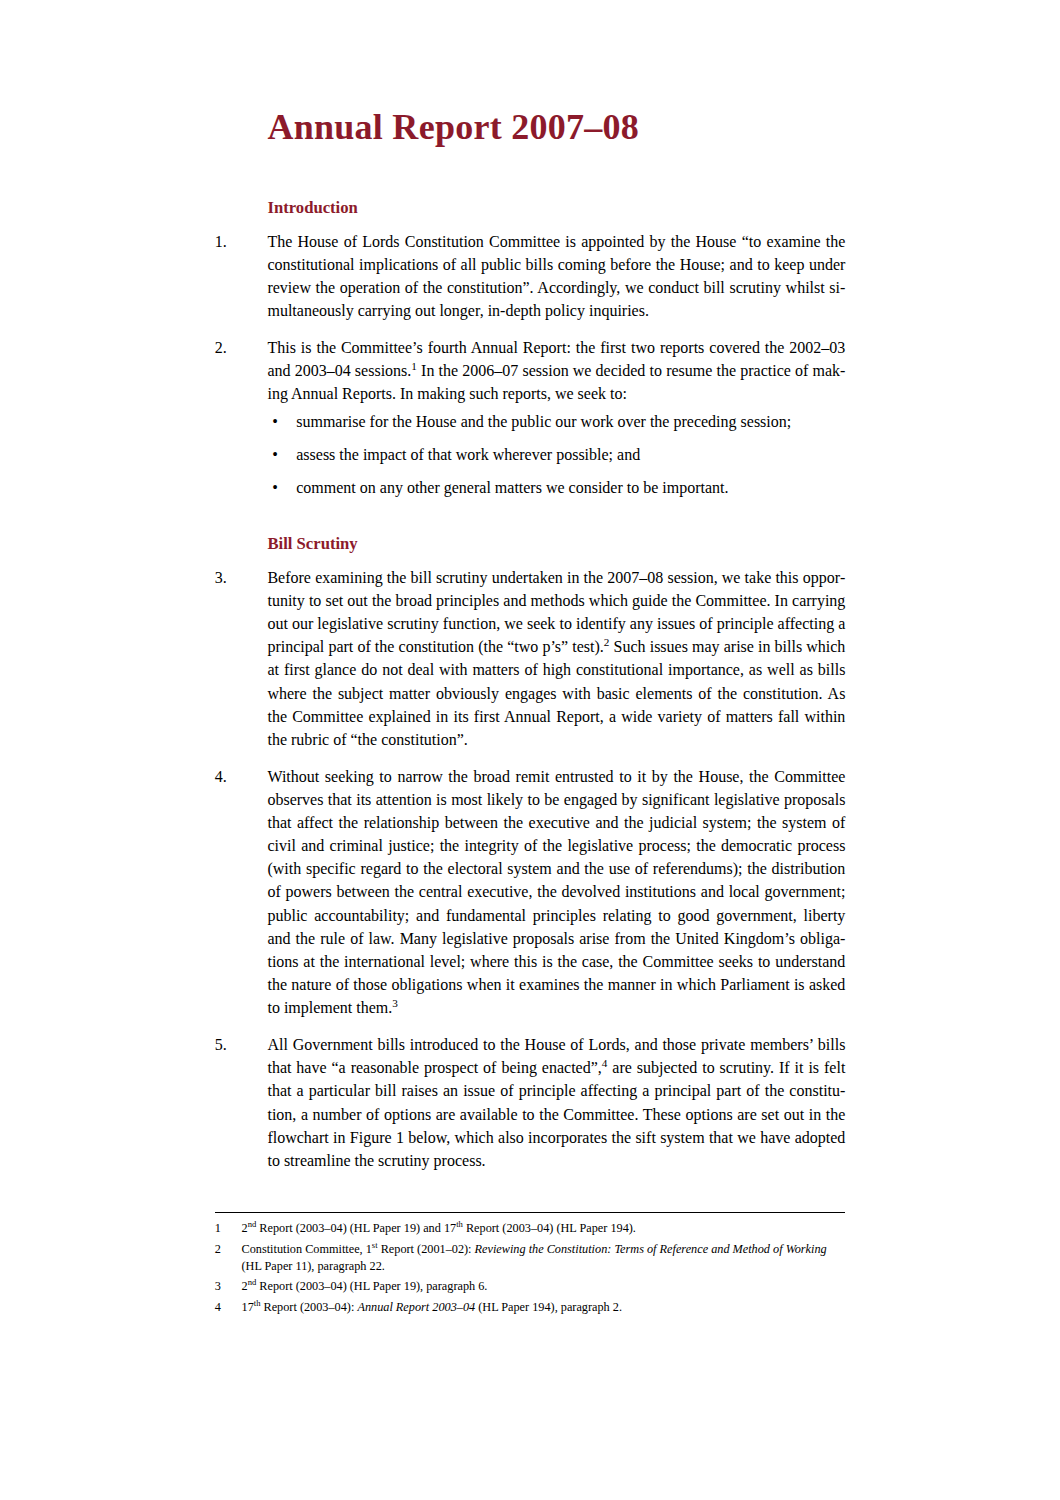Annual Report 2007–08
Introduction
1.
The House of Lords Constitution Committee is appointed by the House “to examine the constitutional implications of all public bills coming before the House; and to keep under review the operation of the constitution”. Accordingly, we conduct bill scrutiny whilst simultaneously carrying out longer, in-depth policy inquiries.
2.
This is the Committee’s fourth Annual Report: the first two reports covered the 2002–03 and 2003–04 sessions.1 In the 2006–07 session we decided to resume the practice of making Annual Reports. In making such reports, we seek to:
summarise for the House and the public our work over the preceding session;
assess the impact of that work wherever possible; and
comment on any other general matters we consider to be important.
Bill Scrutiny
3.
Before examining the bill scrutiny undertaken in the 2007–08 session, we take this opportunity to set out the broad principles and methods which guide the Committee. In carrying out our legislative scrutiny function, we seek to identify any issues of principle affecting a principal part of the constitution (the “two p’s” test).2 Such issues may arise in bills which at first glance do not deal with matters of high constitutional importance, as well as bills where the subject matter obviously engages with basic elements of the constitution. As the Committee explained in its first Annual Report, a wide variety of matters fall within the rubric of “the constitution”.
4.
Without seeking to narrow the broad remit entrusted to it by the House, the Committee observes that its attention is most likely to be engaged by significant legislative proposals that affect the relationship between the executive and the judicial system; the system of civil and criminal justice; the integrity of the legislative process; the democratic process (with specific regard to the electoral system and the use of referendums); the distribution of powers between the central executive, the devolved institutions and local government; public accountability; and fundamental principles relating to good government, liberty and the rule of law. Many legislative proposals arise from the United Kingdom’s obligations at the international level; where this is the case, the Committee seeks to understand the nature of those obligations when it examines the manner in which Parliament is asked to implement them.3
5.
All Government bills introduced to the House of Lords, and those private members’ bills that have “a reasonable prospect of being enacted”,4 are subjected to scrutiny. If it is felt that a particular bill raises an issue of principle affecting a principal part of the constitution, a number of options are available to the Committee. These options are set out in the flowchart in Figure 1 below, which also incorporates the sift system that we have adopted to streamline the scrutiny process.
1
2nd Report (2003–04) (HL Paper 19) and 17th Report (2003–04) (HL Paper 194).
2
Constitution Committee, 1st Report (2001–02): Reviewing the Constitution: Terms of Reference and Method of Working (HL Paper 11), paragraph 22.
3
2nd Report (2003–04) (HL Paper 19), paragraph 6.
4
17th Report (2003–04): Annual Report 2003–04 (HL Paper 194), paragraph 2.